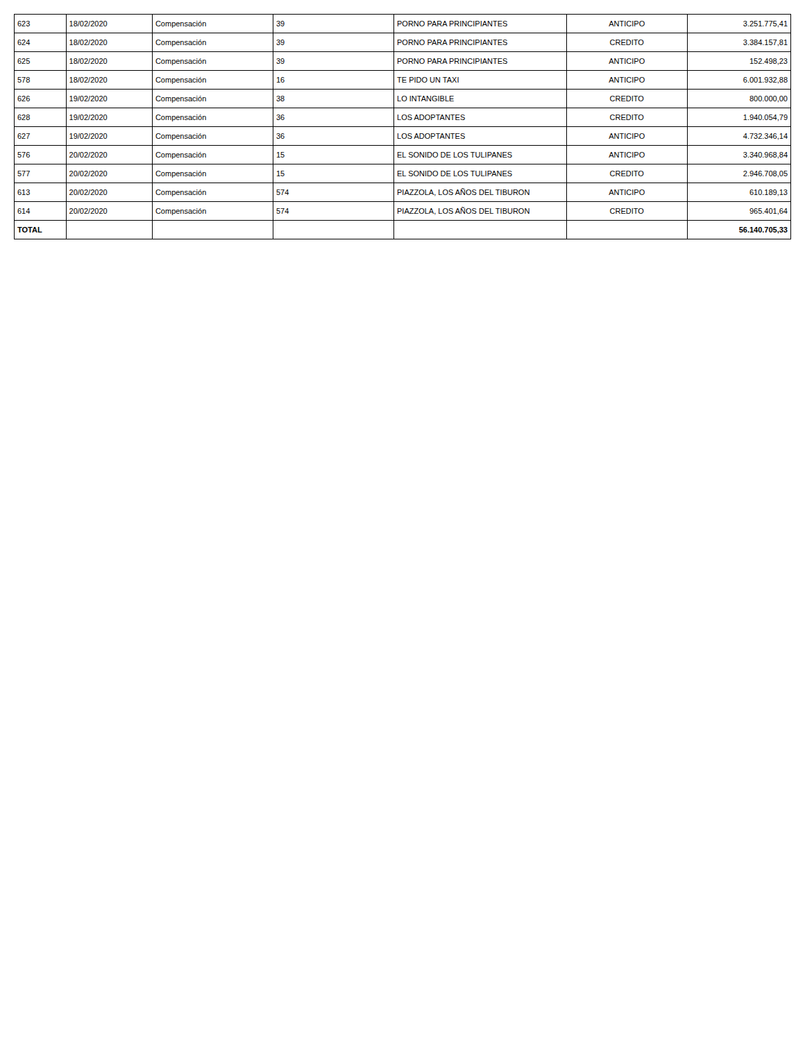| 623 | 18/02/2020 | Compensación | 39 | PORNO PARA PRINCIPIANTES | ANTICIPO | 3.251.775,41 |
| 624 | 18/02/2020 | Compensación | 39 | PORNO PARA PRINCIPIANTES | CREDITO | 3.384.157,81 |
| 625 | 18/02/2020 | Compensación | 39 | PORNO PARA PRINCIPIANTES | ANTICIPO | 152.498,23 |
| 578 | 18/02/2020 | Compensación | 16 | TE PIDO UN TAXI | ANTICIPO | 6.001.932,88 |
| 626 | 19/02/2020 | Compensación | 38 | LO INTANGIBLE | CREDITO | 800.000,00 |
| 628 | 19/02/2020 | Compensación | 36 | LOS ADOPTANTES | CREDITO | 1.940.054,79 |
| 627 | 19/02/2020 | Compensación | 36 | LOS ADOPTANTES | ANTICIPO | 4.732.346,14 |
| 576 | 20/02/2020 | Compensación | 15 | EL SONIDO DE LOS TULIPANES | ANTICIPO | 3.340.968,84 |
| 577 | 20/02/2020 | Compensación | 15 | EL SONIDO DE LOS TULIPANES | CREDITO | 2.946.708,05 |
| 613 | 20/02/2020 | Compensación | 574 | PIAZZOLA, LOS AÑOS DEL TIBURON | ANTICIPO | 610.189,13 |
| 614 | 20/02/2020 | Compensación | 574 | PIAZZOLA, LOS AÑOS DEL TIBURON | CREDITO | 965.401,64 |
| TOTAL | | | | | | 56.140.705,33 |